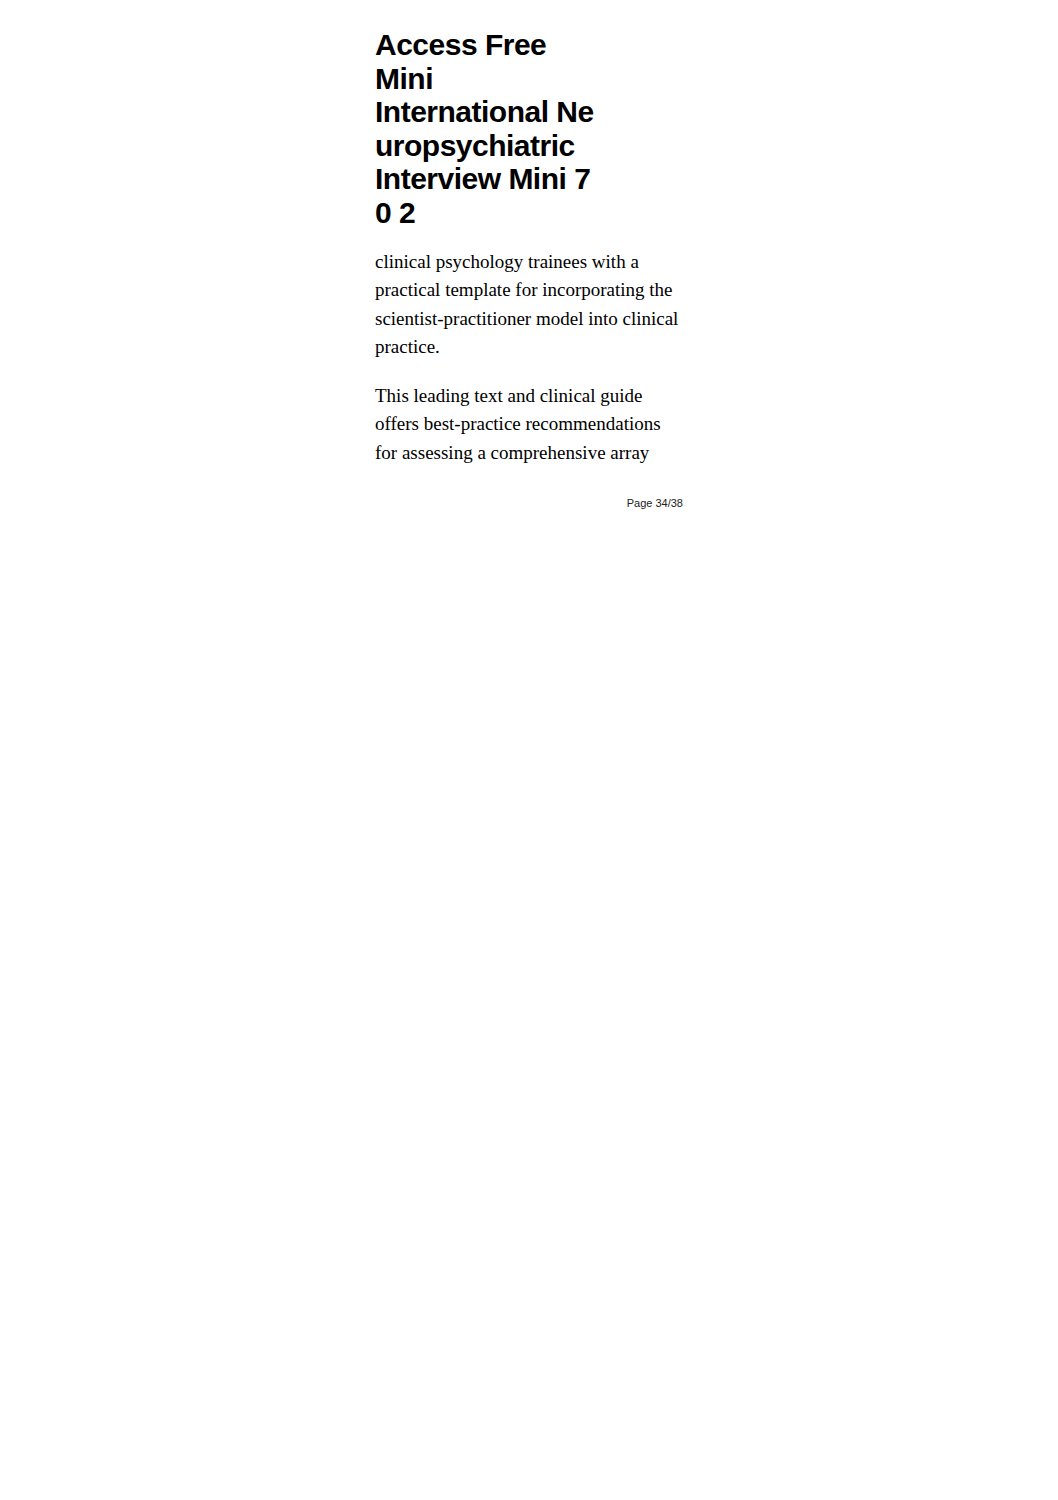Access Free Mini International Ne uropsychiatric Interview Mini 7 0 2
clinical psychology trainees with a practical template for incorporating the scientist-practitioner model into clinical practice.
This leading text and clinical guide offers best-practice recommendations for assessing a comprehensive array
Page 34/38